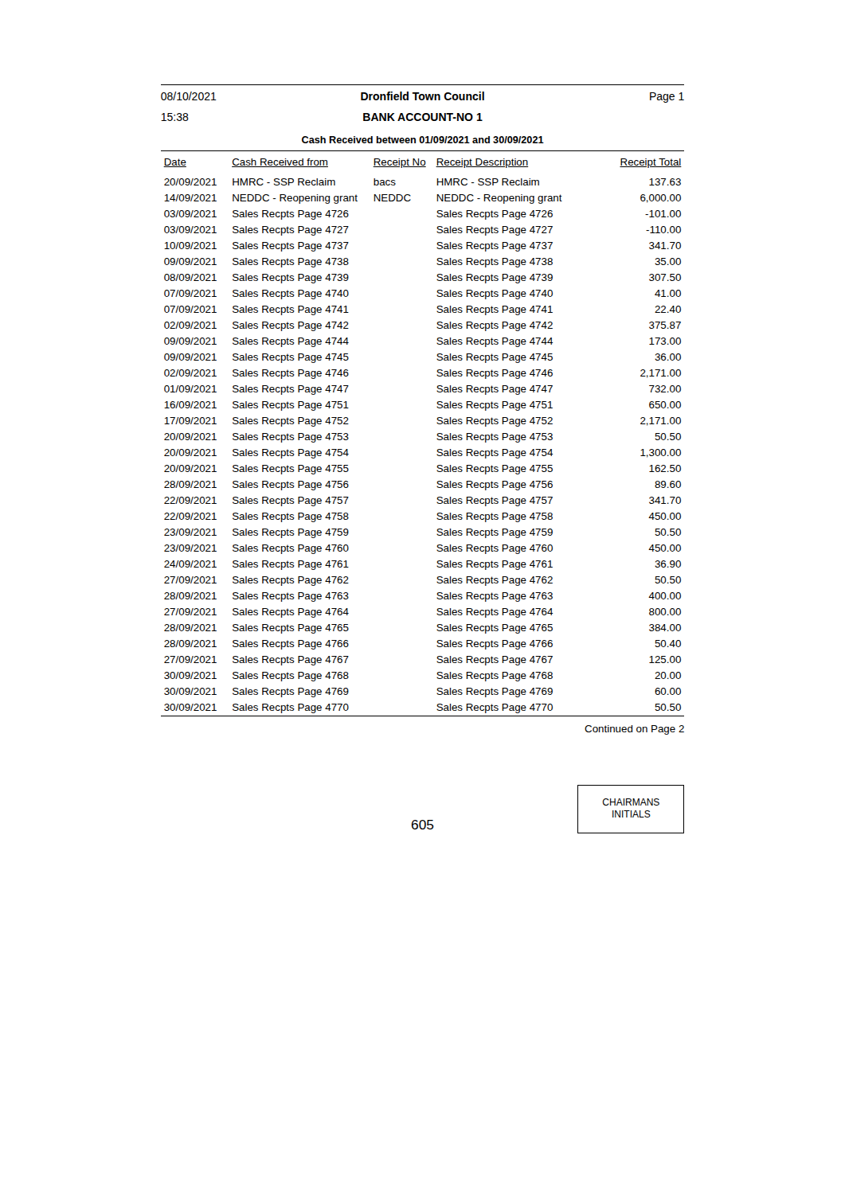08/10/2021
Dronfield Town Council
Page 1
15:38
BANK ACCOUNT-NO 1
Cash Received between 01/09/2021 and 30/09/2021
| Date | Cash Received from | Receipt No | Receipt Description | Receipt Total |
| --- | --- | --- | --- | --- |
| 20/09/2021 | HMRC - SSP Reclaim | bacs | HMRC - SSP Reclaim | 137.63 |
| 14/09/2021 | NEDDC - Reopening grant | NEDDC | NEDDC - Reopening grant | 6,000.00 |
| 03/09/2021 | Sales Recpts Page 4726 | | Sales Recpts Page 4726 | -101.00 |
| 03/09/2021 | Sales Recpts Page 4727 | | Sales Recpts Page 4727 | -110.00 |
| 10/09/2021 | Sales Recpts Page 4737 | | Sales Recpts Page 4737 | 341.70 |
| 09/09/2021 | Sales Recpts Page 4738 | | Sales Recpts Page 4738 | 35.00 |
| 08/09/2021 | Sales Recpts Page 4739 | | Sales Recpts Page 4739 | 307.50 |
| 07/09/2021 | Sales Recpts Page 4740 | | Sales Recpts Page 4740 | 41.00 |
| 07/09/2021 | Sales Recpts Page 4741 | | Sales Recpts Page 4741 | 22.40 |
| 02/09/2021 | Sales Recpts Page 4742 | | Sales Recpts Page 4742 | 375.87 |
| 09/09/2021 | Sales Recpts Page 4744 | | Sales Recpts Page 4744 | 173.00 |
| 09/09/2021 | Sales Recpts Page 4745 | | Sales Recpts Page 4745 | 36.00 |
| 02/09/2021 | Sales Recpts Page 4746 | | Sales Recpts Page 4746 | 2,171.00 |
| 01/09/2021 | Sales Recpts Page 4747 | | Sales Recpts Page 4747 | 732.00 |
| 16/09/2021 | Sales Recpts Page 4751 | | Sales Recpts Page 4751 | 650.00 |
| 17/09/2021 | Sales Recpts Page 4752 | | Sales Recpts Page 4752 | 2,171.00 |
| 20/09/2021 | Sales Recpts Page 4753 | | Sales Recpts Page 4753 | 50.50 |
| 20/09/2021 | Sales Recpts Page 4754 | | Sales Recpts Page 4754 | 1,300.00 |
| 20/09/2021 | Sales Recpts Page 4755 | | Sales Recpts Page 4755 | 162.50 |
| 28/09/2021 | Sales Recpts Page 4756 | | Sales Recpts Page 4756 | 89.60 |
| 22/09/2021 | Sales Recpts Page 4757 | | Sales Recpts Page 4757 | 341.70 |
| 22/09/2021 | Sales Recpts Page 4758 | | Sales Recpts Page 4758 | 450.00 |
| 23/09/2021 | Sales Recpts Page 4759 | | Sales Recpts Page 4759 | 50.50 |
| 23/09/2021 | Sales Recpts Page 4760 | | Sales Recpts Page 4760 | 450.00 |
| 24/09/2021 | Sales Recpts Page 4761 | | Sales Recpts Page 4761 | 36.90 |
| 27/09/2021 | Sales Recpts Page 4762 | | Sales Recpts Page 4762 | 50.50 |
| 28/09/2021 | Sales Recpts Page 4763 | | Sales Recpts Page 4763 | 400.00 |
| 27/09/2021 | Sales Recpts Page 4764 | | Sales Recpts Page 4764 | 800.00 |
| 28/09/2021 | Sales Recpts Page 4765 | | Sales Recpts Page 4765 | 384.00 |
| 28/09/2021 | Sales Recpts Page 4766 | | Sales Recpts Page 4766 | 50.40 |
| 27/09/2021 | Sales Recpts Page 4767 | | Sales Recpts Page 4767 | 125.00 |
| 30/09/2021 | Sales Recpts Page 4768 | | Sales Recpts Page 4768 | 20.00 |
| 30/09/2021 | Sales Recpts Page 4769 | | Sales Recpts Page 4769 | 60.00 |
| 30/09/2021 | Sales Recpts Page 4770 | | Sales Recpts Page 4770 | 50.50 |
Continued on Page 2
605
CHAIRMANS
INITIALS